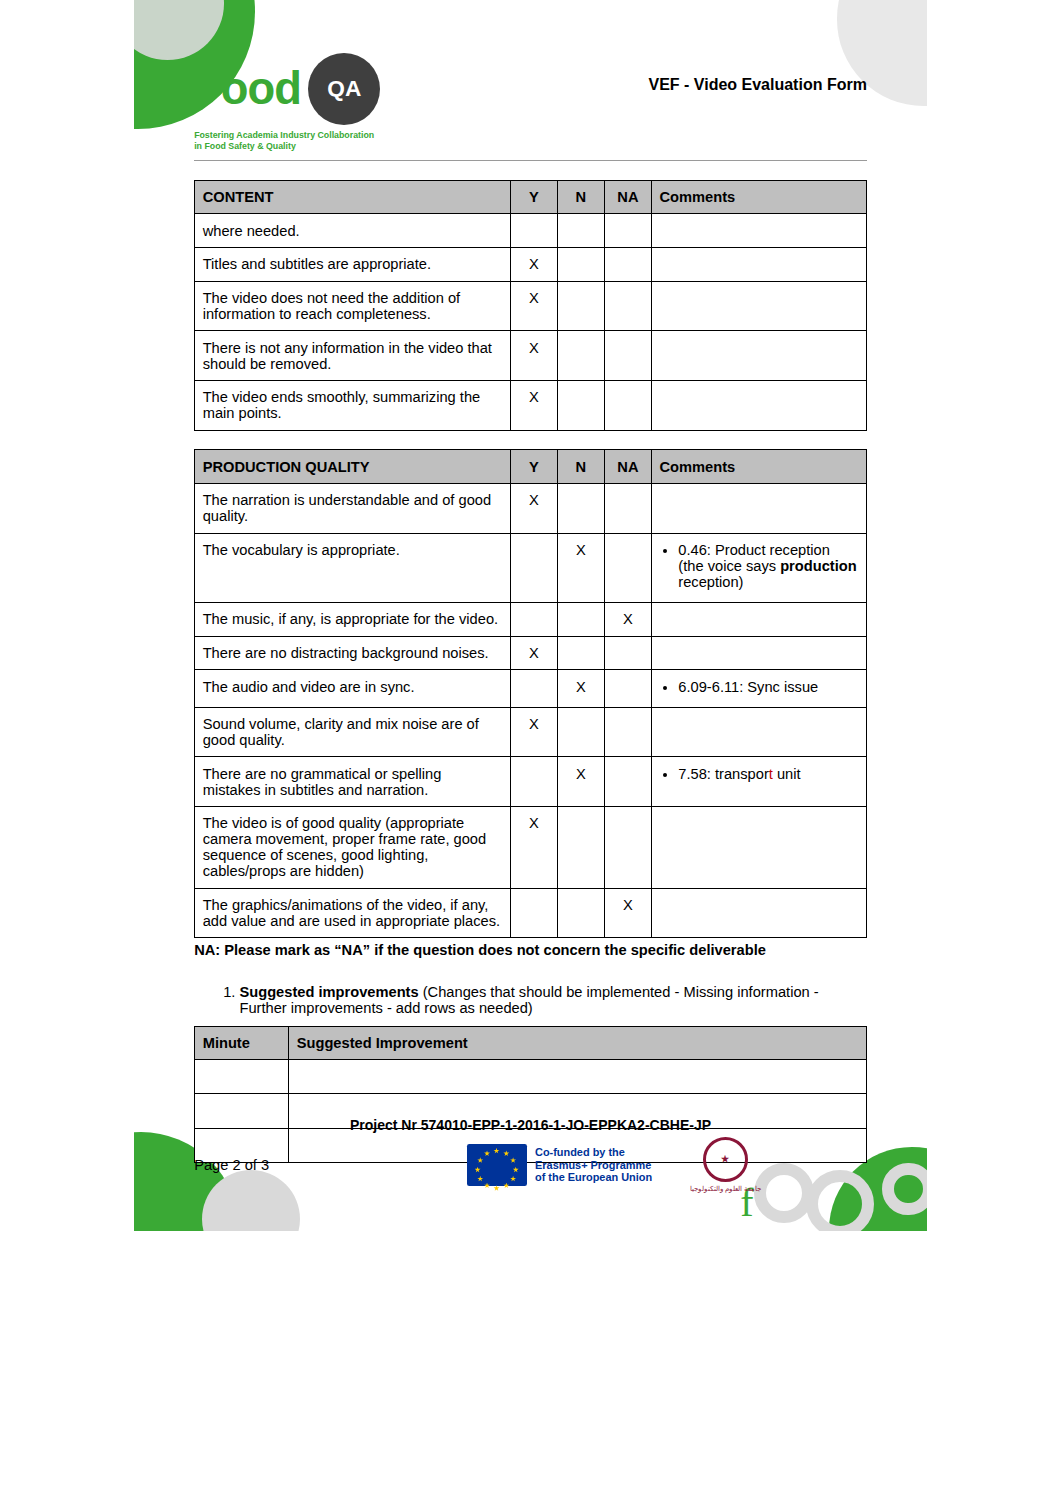f
Food QA
Fostering Academia Industry Collaboration
in Food Safety & Quality
VEF - Video Evaluation Form
| CONTENT | Y | N | NA | Comments |
| --- | --- | --- | --- | --- |
| where needed. | | | | |
| Titles and subtitles are appropriate. | X | | | |
| The video does not need the addition of information to reach completeness. | X | | | |
| There is not any information in the video that should be removed. | X | | | |
| The video ends smoothly, summarizing the main points. | X | | | |
| PRODUCTION QUALITY | Y | N | NA | Comments |
| --- | --- | --- | --- | --- |
| The narration is understandable and of good quality. | X | | | |
| The vocabulary is appropriate. | | X | | 0.46: Product reception (the voice says production reception) |
| The music, if any, is appropriate for the video. | | | X | |
| There are no distracting background noises. | X | | | |
| The audio and video are in sync. | | X | | 6.09-6.11: Sync issue |
| Sound volume, clarity and mix noise are of good quality. | X | | | |
| There are no grammatical or spelling mistakes in subtitles and narration. | | X | | 7.58: transpor t unit |
| The video is of good quality (appropriate camera movement, proper frame rate, good sequence of scenes, good lighting, cables/props are hidden) | X | | | |
| The graphics/animations of the video, if any, add value and are used in appropriate places. | | | X | |
NA: Please mark as “NA” if the question does not concern the specific deliverable
Suggested improvements (Changes that should be implemented - Missing information - Further improvements - add rows as needed)
| Minute | Suggested Improvement |
| --- | --- |
Project Nr 574010-EPP-1-2016-1-JO-EPPKA2-CBHE-JP
Page 2 of 3
Co-funded by the
Erasmus+ Programme
of the European Union
★
جامعة العلوم والتكنولوجيا